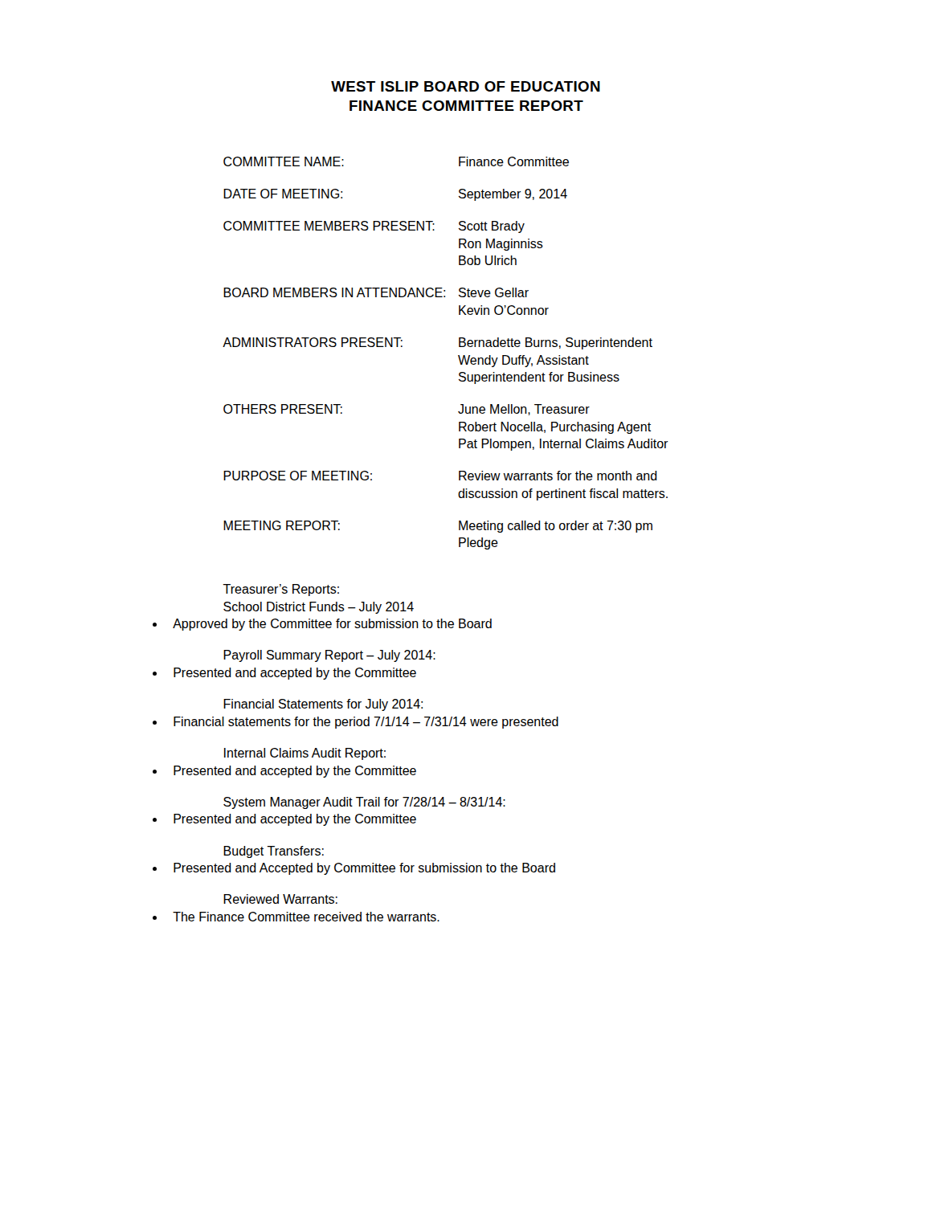WEST ISLIP BOARD OF EDUCATION
FINANCE COMMITTEE REPORT
| COMMITTEE NAME: | Finance Committee |
| DATE OF MEETING: | September 9, 2014 |
| COMMITTEE MEMBERS PRESENT: | Scott Brady Ron Maginniss Bob Ulrich |
| BOARD MEMBERS IN ATTENDANCE: | Steve Gellar Kevin O’Connor |
| ADMINISTRATORS PRESENT: | Bernadette Burns, Superintendent Wendy Duffy, Assistant Superintendent for Business |
| OTHERS PRESENT: | June Mellon, Treasurer Robert Nocella, Purchasing Agent Pat Plompen, Internal Claims Auditor |
| PURPOSE OF MEETING: | Review warrants for the month and discussion of pertinent fiscal matters. |
| MEETING REPORT: | Meeting called to order at 7:30 pm Pledge |
Treasurer’s Reports:
School District Funds – July 2014
Approved by the Committee for submission to the Board
Payroll Summary Report – July 2014:
Presented and accepted by the Committee
Financial Statements for July 2014:
Financial statements for the period 7/1/14 – 7/31/14 were presented
Internal Claims Audit Report:
Presented and accepted by the Committee
System Manager Audit Trail for 7/28/14 – 8/31/14:
Presented and accepted by the Committee
Budget Transfers:
Presented and Accepted by Committee for submission to the Board
Reviewed Warrants:
The Finance Committee received the warrants.